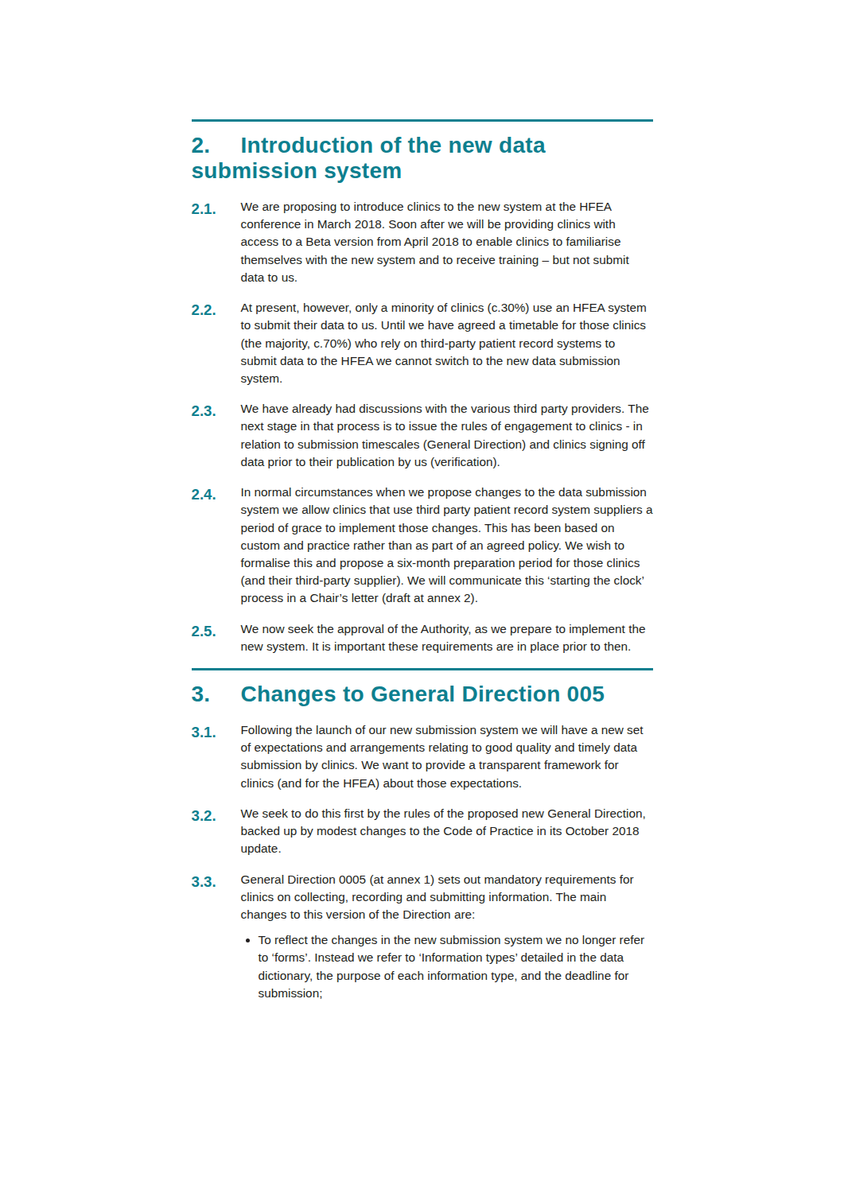2. Introduction of the new data submission system
2.1.
We are proposing to introduce clinics to the new system at the HFEA conference in March 2018. Soon after we will be providing clinics with access to a Beta version from April 2018 to enable clinics to familiarise themselves with the new system and to receive training – but not submit data to us.
2.2.
At present, however, only a minority of clinics (c.30%) use an HFEA system to submit their data to us. Until we have agreed a timetable for those clinics (the majority, c.70%) who rely on third-party patient record systems to submit data to the HFEA we cannot switch to the new data submission system.
2.3.
We have already had discussions with the various third party providers. The next stage in that process is to issue the rules of engagement to clinics - in relation to submission timescales (General Direction) and clinics signing off data prior to their publication by us (verification).
2.4.
In normal circumstances when we propose changes to the data submission system we allow clinics that use third party patient record system suppliers a period of grace to implement those changes. This has been based on custom and practice rather than as part of an agreed policy. We wish to formalise this and propose a six-month preparation period for those clinics (and their third-party supplier). We will communicate this ‘starting the clock’ process in a Chair’s letter (draft at annex 2).
2.5.
We now seek the approval of the Authority, as we prepare to implement the new system. It is important these requirements are in place prior to then.
3. Changes to General Direction 005
3.1.
Following the launch of our new submission system we will have a new set of expectations and arrangements relating to good quality and timely data submission by clinics. We want to provide a transparent framework for clinics (and for the HFEA) about those expectations.
3.2.
We seek to do this first by the rules of the proposed new General Direction, backed up by modest changes to the Code of Practice in its October 2018 update.
3.3.
General Direction 0005 (at annex 1) sets out mandatory requirements for clinics on collecting, recording and submitting information. The main changes to this version of the Direction are:
To reflect the changes in the new submission system we no longer refer to ‘forms’. Instead we refer to ‘Information types’ detailed in the data dictionary, the purpose of each information type, and the deadline for submission;